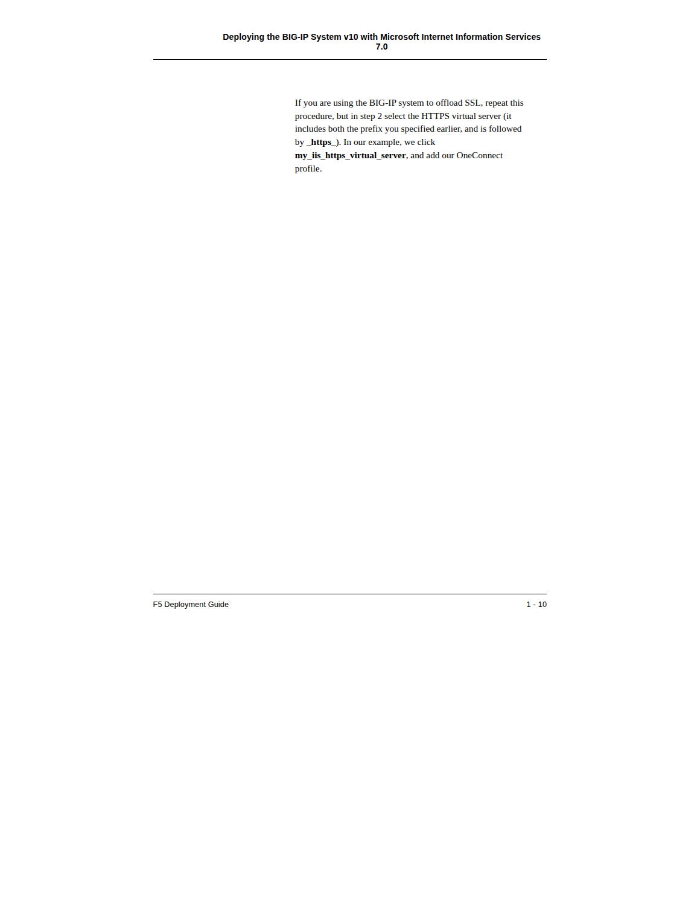Deploying the BIG-IP System v10 with Microsoft Internet Information Services 7.0
If you are using the BIG-IP system to offload SSL, repeat this procedure, but in step 2 select the HTTPS virtual server (it includes both the prefix you specified earlier, and is followed by _https_). In our example, we click my_iis_https_virtual_server, and add our OneConnect profile.
F5 Deployment Guide
1 - 10